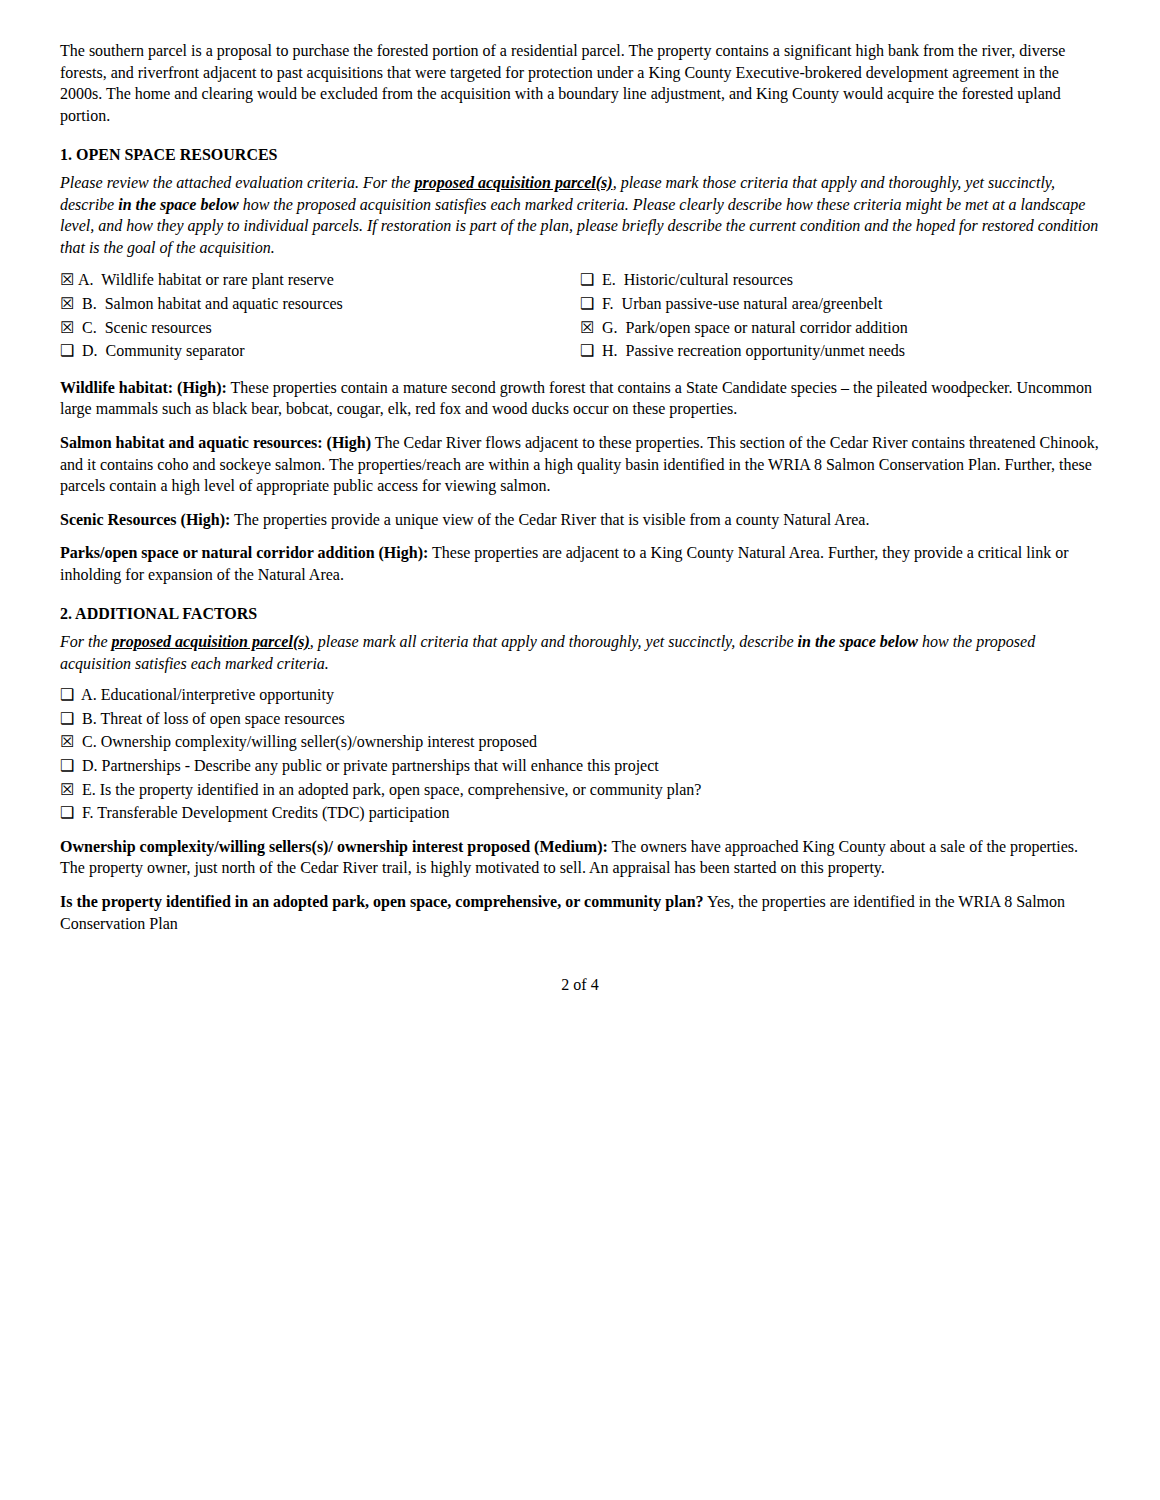The southern parcel is a proposal to purchase the forested portion of a residential parcel. The property contains a significant high bank from the river, diverse forests, and riverfront adjacent to past acquisitions that were targeted for protection under a King County Executive-brokered development agreement in the 2000s. The home and clearing would be excluded from the acquisition with a boundary line adjustment, and King County would acquire the forested upland portion.
1. OPEN SPACE RESOURCES
Please review the attached evaluation criteria. For the proposed acquisition parcel(s), please mark those criteria that apply and thoroughly, yet succinctly, describe in the space below how the proposed acquisition satisfies each marked criteria. Please clearly describe how these criteria might be met at a landscape level, and how they apply to individual parcels. If restoration is part of the plan, please briefly describe the current condition and the hoped for restored condition that is the goal of the acquisition.
| ☒ A. Wildlife habitat or rare plant reserve | ❑ E. Historic/cultural resources |
| ☒ B. Salmon habitat and aquatic resources | ❑ F. Urban passive-use natural area/greenbelt |
| ☒ C. Scenic resources | ☒ G. Park/open space or natural corridor addition |
| ❑ D. Community separator | ❑ H. Passive recreation opportunity/unmet needs |
Wildlife habitat: (High): These properties contain a mature second growth forest that contains a State Candidate species – the pileated woodpecker. Uncommon large mammals such as black bear, bobcat, cougar, elk, red fox and wood ducks occur on these properties.
Salmon habitat and aquatic resources: (High) The Cedar River flows adjacent to these properties. This section of the Cedar River contains threatened Chinook, and it contains coho and sockeye salmon. The properties/reach are within a high quality basin identified in the WRIA 8 Salmon Conservation Plan. Further, these parcels contain a high level of appropriate public access for viewing salmon.
Scenic Resources (High): The properties provide a unique view of the Cedar River that is visible from a county Natural Area.
Parks/open space or natural corridor addition (High): These properties are adjacent to a King County Natural Area. Further, they provide a critical link or inholding for expansion of the Natural Area.
2. ADDITIONAL FACTORS
For the proposed acquisition parcel(s), please mark all criteria that apply and thoroughly, yet succinctly, describe in the space below how the proposed acquisition satisfies each marked criteria.
❑ A. Educational/interpretive opportunity
❑ B. Threat of loss of open space resources
☒ C. Ownership complexity/willing seller(s)/ownership interest proposed
❑ D. Partnerships - Describe any public or private partnerships that will enhance this project
☒ E. Is the property identified in an adopted park, open space, comprehensive, or community plan?
❑ F. Transferable Development Credits (TDC) participation
Ownership complexity/willing sellers(s)/ ownership interest proposed (Medium): The owners have approached King County about a sale of the properties. The property owner, just north of the Cedar River trail, is highly motivated to sell. An appraisal has been started on this property.
Is the property identified in an adopted park, open space, comprehensive, or community plan? Yes, the properties are identified in the WRIA 8 Salmon Conservation Plan
2 of 4